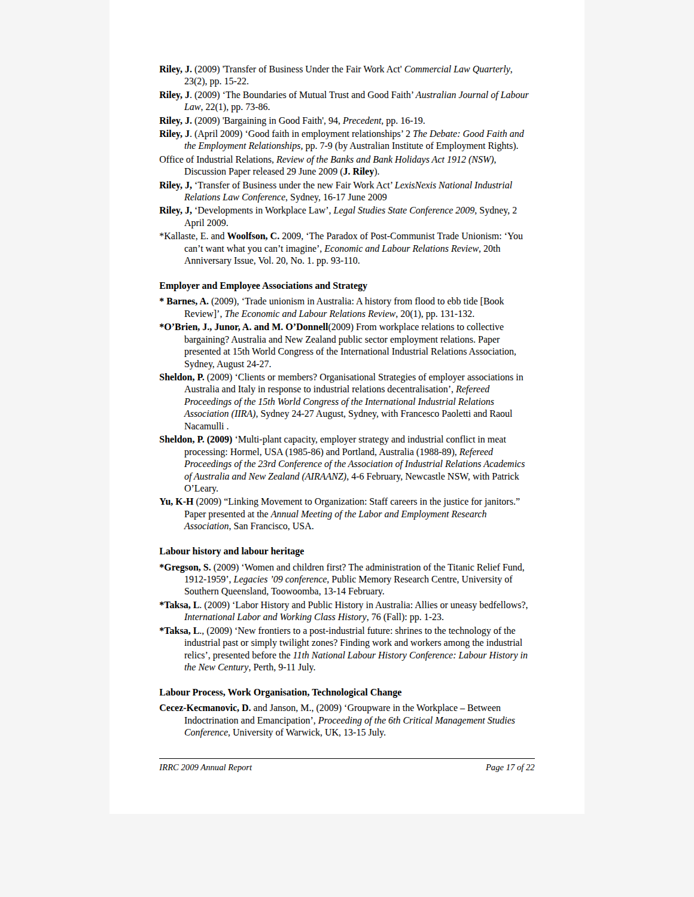Riley, J. (2009) 'Transfer of Business Under the Fair Work Act' Commercial Law Quarterly, 23(2), pp. 15-22.
Riley, J. (2009) ‘The Boundaries of Mutual Trust and Good Faith’ Australian Journal of Labour Law, 22(1), pp. 73-86.
Riley, J. (2009) 'Bargaining in Good Faith', 94, Precedent, pp. 16-19.
Riley, J. (April 2009) ‘Good faith in employment relationships’ 2 The Debate: Good Faith and the Employment Relationships, pp. 7-9 (by Australian Institute of Employment Rights).
Office of Industrial Relations, Review of the Banks and Bank Holidays Act 1912 (NSW), Discussion Paper released 29 June 2009 (J. Riley).
Riley, J, ‘Transfer of Business under the new Fair Work Act’ LexisNexis National Industrial Relations Law Conference, Sydney, 16-17 June 2009
Riley, J, ‘Developments in Workplace Law’, Legal Studies State Conference 2009, Sydney, 2 April 2009.
*Kallaste, E. and Woolfson, C. 2009, ‘The Paradox of Post-Communist Trade Unionism: ‘You can’t want what you can’t imagine’, Economic and Labour Relations Review, 20th Anniversary Issue, Vol. 20, No. 1. pp. 93-110.
Employer and Employee Associations and Strategy
* Barnes, A. (2009), ‘Trade unionism in Australia: A history from flood to ebb tide [Book Review]’, The Economic and Labour Relations Review, 20(1), pp. 131-132.
*O’Brien, J., Junor, A. and M. O’Donnell(2009) From workplace relations to collective bargaining? Australia and New Zealand public sector employment relations. Paper presented at 15th World Congress of the International Industrial Relations Association, Sydney, August 24-27.
Sheldon, P. (2009) ‘Clients or members? Organisational Strategies of employer associations in Australia and Italy in response to industrial relations decentralisation’, Refereed Proceedings of the 15th World Congress of the International Industrial Relations Association (IIRA), Sydney 24-27 August, Sydney, with Francesco Paoletti and Raoul Nacamulli .
Sheldon, P. (2009) ‘Multi-plant capacity, employer strategy and industrial conflict in meat processing: Hormel, USA (1985-86) and Portland, Australia (1988-89), Refereed Proceedings of the 23rd Conference of the Association of Industrial Relations Academics of Australia and New Zealand (AIRAANZ), 4-6 February, Newcastle NSW, with Patrick O’Leary.
Yu, K-H (2009) “Linking Movement to Organization: Staff careers in the justice for janitors.” Paper presented at the Annual Meeting of the Labor and Employment Research Association, San Francisco, USA.
Labour history and labour heritage
*Gregson, S. (2009) ‘Women and children first? The administration of the Titanic Relief Fund, 1912-1959’, Legacies ’09 conference, Public Memory Research Centre, University of Southern Queensland, Toowoomba, 13-14 February.
*Taksa, L. (2009) ‘Labor History and Public History in Australia: Allies or uneasy bedfellows?, International Labor and Working Class History, 76 (Fall): pp. 1-23.
*Taksa, L., (2009) ‘New frontiers to a post-industrial future: shrines to the technology of the industrial past or simply twilight zones? Finding work and workers among the industrial relics’, presented before the 11th National Labour History Conference: Labour History in the New Century, Perth, 9-11 July.
Labour Process, Work Organisation, Technological Change
Cecez-Kecmanovic, D. and Janson, M., (2009) ‘Groupware in the Workplace – Between Indoctrination and Emancipation’, Proceeding of the 6th Critical Management Studies Conference, University of Warwick, UK, 13-15 July.
IRRC 2009 Annual Report Page 17 of 22